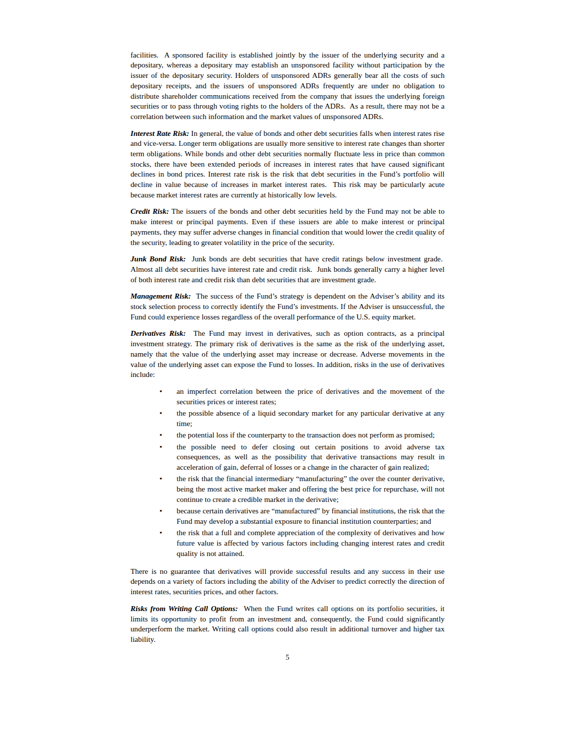facilities. A sponsored facility is established jointly by the issuer of the underlying security and a depositary, whereas a depositary may establish an unsponsored facility without participation by the issuer of the depositary security. Holders of unsponsored ADRs generally bear all the costs of such depositary receipts, and the issuers of unsponsored ADRs frequently are under no obligation to distribute shareholder communications received from the company that issues the underlying foreign securities or to pass through voting rights to the holders of the ADRs. As a result, there may not be a correlation between such information and the market values of unsponsored ADRs.
Interest Rate Risk: In general, the value of bonds and other debt securities falls when interest rates rise and vice-versa. Longer term obligations are usually more sensitive to interest rate changes than shorter term obligations. While bonds and other debt securities normally fluctuate less in price than common stocks, there have been extended periods of increases in interest rates that have caused significant declines in bond prices. Interest rate risk is the risk that debt securities in the Fund’s portfolio will decline in value because of increases in market interest rates. This risk may be particularly acute because market interest rates are currently at historically low levels.
Credit Risk: The issuers of the bonds and other debt securities held by the Fund may not be able to make interest or principal payments. Even if these issuers are able to make interest or principal payments, they may suffer adverse changes in financial condition that would lower the credit quality of the security, leading to greater volatility in the price of the security.
Junk Bond Risk: Junk bonds are debt securities that have credit ratings below investment grade. Almost all debt securities have interest rate and credit risk. Junk bonds generally carry a higher level of both interest rate and credit risk than debt securities that are investment grade.
Management Risk: The success of the Fund’s strategy is dependent on the Adviser’s ability and its stock selection process to correctly identify the Fund’s investments. If the Adviser is unsuccessful, the Fund could experience losses regardless of the overall performance of the U.S. equity market.
Derivatives Risk: The Fund may invest in derivatives, such as option contracts, as a principal investment strategy. The primary risk of derivatives is the same as the risk of the underlying asset, namely that the value of the underlying asset may increase or decrease. Adverse movements in the value of the underlying asset can expose the Fund to losses. In addition, risks in the use of derivatives include:
an imperfect correlation between the price of derivatives and the movement of the securities prices or interest rates;
the possible absence of a liquid secondary market for any particular derivative at any time;
the potential loss if the counterparty to the transaction does not perform as promised;
the possible need to defer closing out certain positions to avoid adverse tax consequences, as well as the possibility that derivative transactions may result in acceleration of gain, deferral of losses or a change in the character of gain realized;
the risk that the financial intermediary “manufacturing” the over the counter derivative, being the most active market maker and offering the best price for repurchase, will not continue to create a credible market in the derivative;
because certain derivatives are “manufactured” by financial institutions, the risk that the Fund may develop a substantial exposure to financial institution counterparties; and
the risk that a full and complete appreciation of the complexity of derivatives and how future value is affected by various factors including changing interest rates and credit quality is not attained.
There is no guarantee that derivatives will provide successful results and any success in their use depends on a variety of factors including the ability of the Adviser to predict correctly the direction of interest rates, securities prices, and other factors.
Risks from Writing Call Options: When the Fund writes call options on its portfolio securities, it limits its opportunity to profit from an investment and, consequently, the Fund could significantly underperform the market. Writing call options could also result in additional turnover and higher tax liability.
5